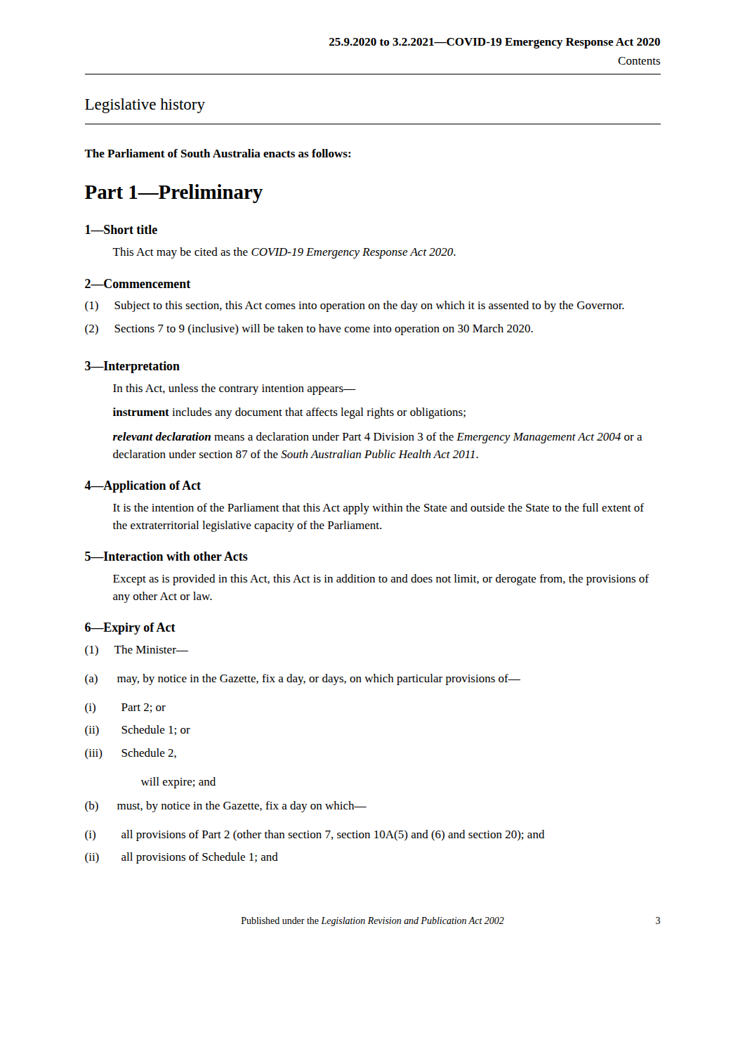25.9.2020 to 3.2.2021—COVID-19 Emergency Response Act 2020 Contents
Legislative history
The Parliament of South Australia enacts as follows:
Part 1—Preliminary
1—Short title
This Act may be cited as the COVID-19 Emergency Response Act 2020.
2—Commencement
| (1) | Subject to this section, this Act comes into operation on the day on which it is assented to by the Governor. |
| (2) | Sections 7 to 9 (inclusive) will be taken to have come into operation on 30 March 2020. |
3—Interpretation
In this Act, unless the contrary intention appears—
instrument includes any document that affects legal rights or obligations;
relevant declaration means a declaration under Part 4 Division 3 of the Emergency Management Act 2004 or a declaration under section 87 of the South Australian Public Health Act 2011.
4—Application of Act
It is the intention of the Parliament that this Act apply within the State and outside the State to the full extent of the extraterritorial legislative capacity of the Parliament.
5—Interaction with other Acts
Except as is provided in this Act, this Act is in addition to and does not limit, or derogate from, the provisions of any other Act or law.
6—Expiry of Act
| (1) | The Minister— |
| (a) | may, by notice in the Gazette, fix a day, or days, on which particular provisions of— |
| (i) | Part 2; or |
| (ii) | Schedule 1; or |
| (iii) | Schedule 2, |
will expire; and
| (b) | must, by notice in the Gazette, fix a day on which— |
| (i) | all provisions of Part 2 (other than section 7, section 10A(5) and (6) and section 20); and |
| (ii) | all provisions of Schedule 1; and |
Published under the Legislation Revision and Publication Act 2002
3